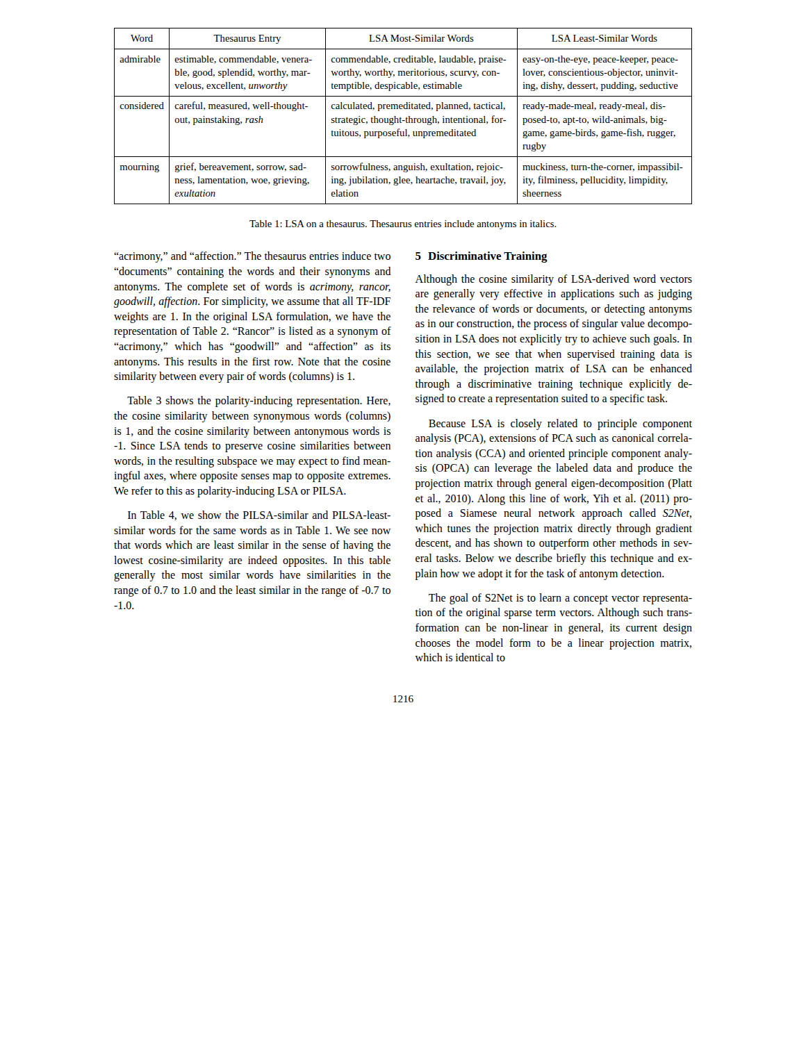| Word | Thesaurus Entry | LSA Most-Similar Words | LSA Least-Similar Words |
| --- | --- | --- | --- |
| admirable | estimable, commendable, venerable, good, splendid, worthy, marvelous, excellent, unworthy | commendable, creditable, laudable, praiseworthy, worthy, meritorious, scurvy, contemptible, despicable, estimable | easy-on-the-eye, peace-keeper, peace-lover, conscientious-objector, uninviting, dishy, dessert, pudding, seductive |
| considered | careful, measured, well-thought-out, painstaking, rash | calculated, premeditated, planned, tactical, strategic, thought-through, intentional, fortuitous, purposeful, unpremeditated | ready-made-meal, ready-meal, disposed-to, apt-to, wild-animals, big-game, game-birds, game-fish, rugger, rugby |
| mourning | grief, bereavement, sorrow, sadness, lamentation, woe, grieving, exultation | sorrowfulness, anguish, exultation, rejoicing, jubilation, glee, heartache, travail, joy, elation | muckiness, turn-the-corner, impassibility, filminess, pellucidity, limpidity, sheerness |
Table 1: LSA on a thesaurus. Thesaurus entries include antonyms in italics.
“acrimony,” and “affection.” The thesaurus entries induce two “documents” containing the words and their synonyms and antonyms. The complete set of words is acrimony, rancor, goodwill, affection. For simplicity, we assume that all TF-IDF weights are 1. In the original LSA formulation, we have the representation of Table 2. “Rancor” is listed as a synonym of “acrimony,” which has “goodwill” and “affection” as its antonyms. This results in the first row. Note that the cosine similarity between every pair of words (columns) is 1.
Table 3 shows the polarity-inducing representation. Here, the cosine similarity between synonymous words (columns) is 1, and the cosine similarity between antonymous words is -1. Since LSA tends to preserve cosine similarities between words, in the resulting subspace we may expect to find meaningful axes, where opposite senses map to opposite extremes. We refer to this as polarity-inducing LSA or PILSA.
In Table 4, we show the PILSA-similar and PILSA-least-similar words for the same words as in Table 1. We see now that words which are least similar in the sense of having the lowest cosine-similarity are indeed opposites. In this table generally the most similar words have similarities in the range of 0.7 to 1.0 and the least similar in the range of -0.7 to -1.0.
5 Discriminative Training
Although the cosine similarity of LSA-derived word vectors are generally very effective in applications such as judging the relevance of words or documents, or detecting antonyms as in our construction, the process of singular value decomposition in LSA does not explicitly try to achieve such goals. In this section, we see that when supervised training data is available, the projection matrix of LSA can be enhanced through a discriminative training technique explicitly designed to create a representation suited to a specific task.
Because LSA is closely related to principle component analysis (PCA), extensions of PCA such as canonical correlation analysis (CCA) and oriented principle component analysis (OPCA) can leverage the labeled data and produce the projection matrix through general eigen-decomposition (Platt et al., 2010). Along this line of work, Yih et al. (2011) proposed a Siamese neural network approach called S2Net, which tunes the projection matrix directly through gradient descent, and has shown to outperform other methods in several tasks. Below we describe briefly this technique and explain how we adopt it for the task of antonym detection.
The goal of S2Net is to learn a concept vector representation of the original sparse term vectors. Although such transformation can be non-linear in general, its current design chooses the model form to be a linear projection matrix, which is identical to
1216